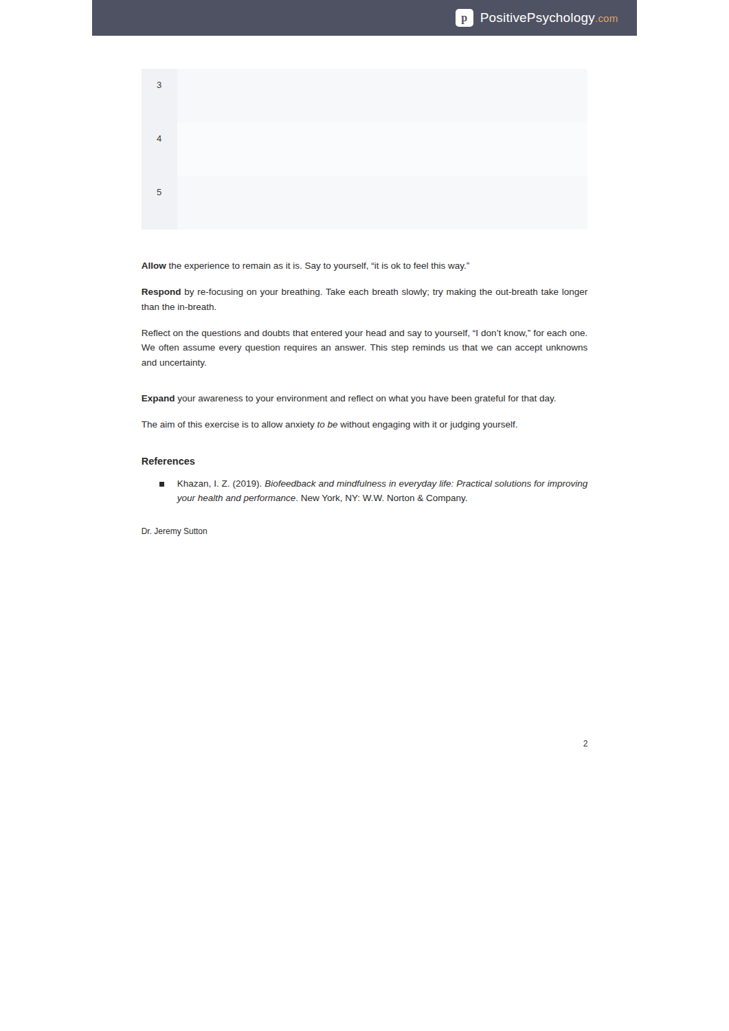p
PositivePsychology.com
| 3 | |
| 4 | |
| 5 | |
Allow the experience to remain as it is. Say to yourself, “it is ok to feel this way.”
Respond by re-focusing on your breathing. Take each breath slowly; try making the out-breath take longer than the in-breath.
Reflect on the questions and doubts that entered your head and say to yourself, “I don’t know,” for each one. We often assume every question requires an answer. This step reminds us that we can accept unknowns and uncertainty.
Expand your awareness to your environment and reflect on what you have been grateful for that day.
The aim of this exercise is to allow anxiety to be without engaging with it or judging yourself.
References
Khazan, I. Z. (2019). Biofeedback and mindfulness in everyday life: Practical solutions for improving your health and performance. New York, NY: W.W. Norton & Company.
Dr. Jeremy Sutton
2